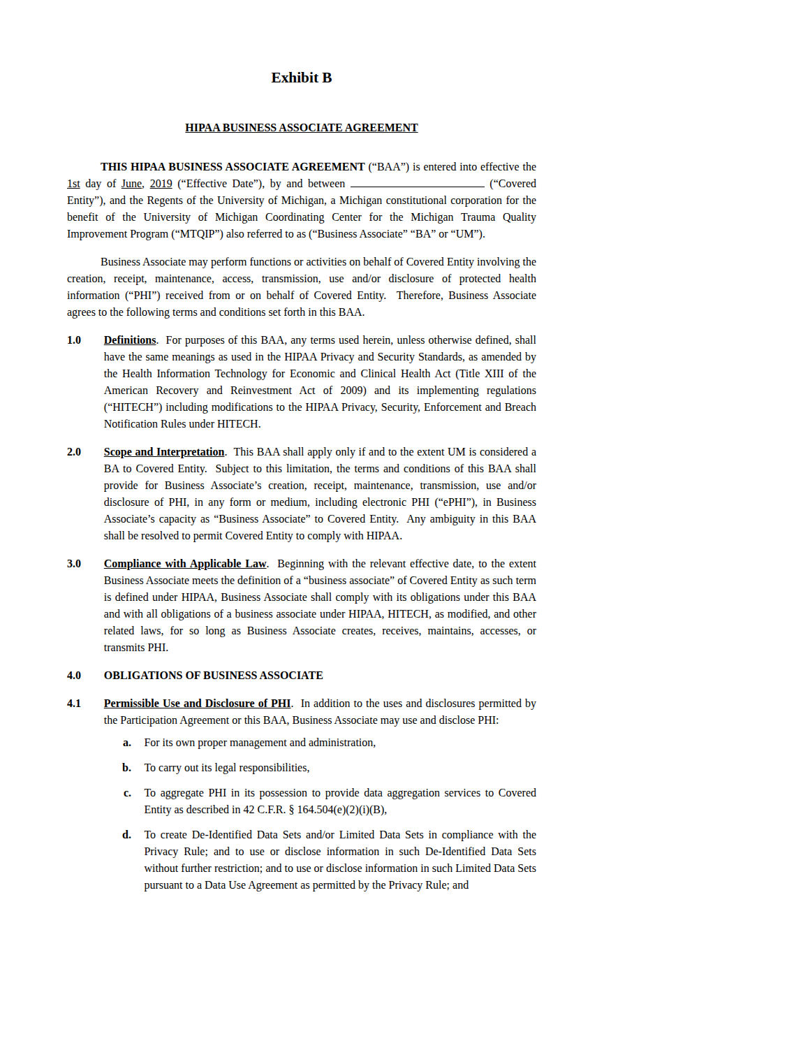Exhibit B
HIPAA BUSINESS ASSOCIATE AGREEMENT
THIS HIPAA BUSINESS ASSOCIATE AGREEMENT (“BAA”) is entered into effective the 1st day of June, 2019 (“Effective Date”), by and between (“Covered Entity”), and the Regents of the University of Michigan, a Michigan constitutional corporation for the benefit of the University of Michigan Coordinating Center for the Michigan Trauma Quality Improvement Program (“MTQIP”) also referred to as (“Business Associate” “BA” or “UM”).
Business Associate may perform functions or activities on behalf of Covered Entity involving the creation, receipt, maintenance, access, transmission, use and/or disclosure of protected health information (“PHI”) received from or on behalf of Covered Entity. Therefore, Business Associate agrees to the following terms and conditions set forth in this BAA.
1.0
Definitions. For purposes of this BAA, any terms used herein, unless otherwise defined, shall have the same meanings as used in the HIPAA Privacy and Security Standards, as amended by the Health Information Technology for Economic and Clinical Health Act (Title XIII of the American Recovery and Reinvestment Act of 2009) and its implementing regulations (“HITECH”) including modifications to the HIPAA Privacy, Security, Enforcement and Breach Notification Rules under HITECH.
2.0
Scope and Interpretation. This BAA shall apply only if and to the extent UM is considered a BA to Covered Entity. Subject to this limitation, the terms and conditions of this BAA shall provide for Business Associate’s creation, receipt, maintenance, transmission, use and/or disclosure of PHI, in any form or medium, including electronic PHI (“ePHI”), in Business Associate’s capacity as “Business Associate” to Covered Entity. Any ambiguity in this BAA shall be resolved to permit Covered Entity to comply with HIPAA.
3.0
Compliance with Applicable Law. Beginning with the relevant effective date, to the extent Business Associate meets the definition of a “business associate” of Covered Entity as such term is defined under HIPAA, Business Associate shall comply with its obligations under this BAA and with all obligations of a business associate under HIPAA, HITECH, as modified, and other related laws, for so long as Business Associate creates, receives, maintains, accesses, or transmits PHI.
4.0
OBLIGATIONS OF BUSINESS ASSOCIATE
4.1
Permissible Use and Disclosure of PHI. In addition to the uses and disclosures permitted by the Participation Agreement or this BAA, Business Associate may use and disclose PHI:
For its own proper management and administration,
To carry out its legal responsibilities,
To aggregate PHI in its possession to provide data aggregation services to Covered Entity as described in 42 C.F.R. § 164.504(e)(2)(i)(B),
To create De-Identified Data Sets and/or Limited Data Sets in compliance with the Privacy Rule; and to use or disclose information in such De-Identified Data Sets without further restriction; and to use or disclose information in such Limited Data Sets pursuant to a Data Use Agreement as permitted by the Privacy Rule; and